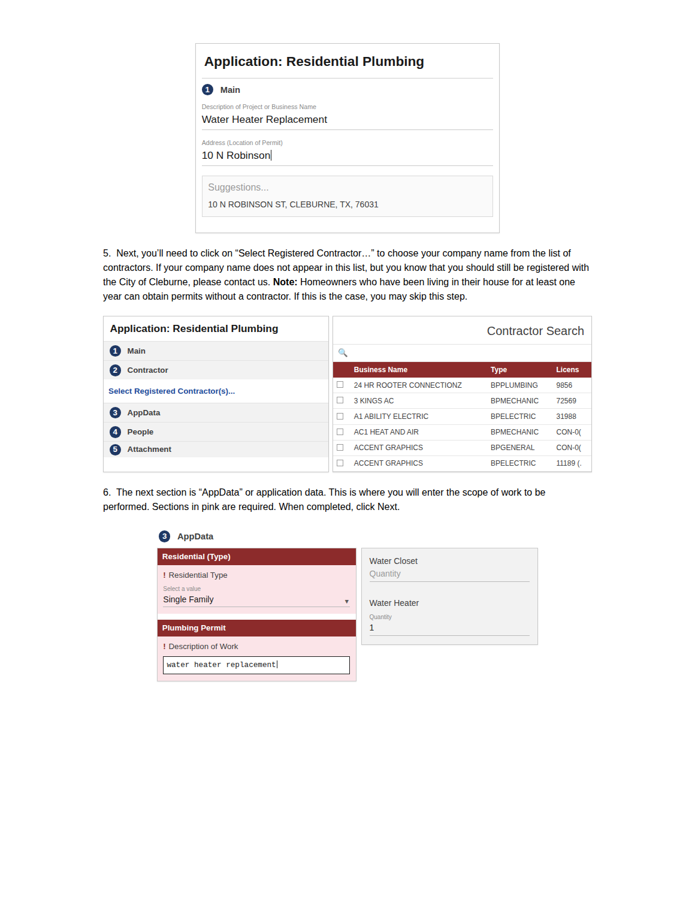Application: Residential Plumbing
1 Main
Description of Project or Business Name
Water Heater Replacement
Address (Location of Permit)
10 N Robinson
Suggestions...
10 N ROBINSON ST, CLEBURNE, TX, 76031
5. Next, you’ll need to click on “Select Registered Contractor…” to choose your company name from the list of contractors. If your company name does not appear in this list, but you know that you should still be registered with the City of Cleburne, please contact us. Note: Homeowners who have been living in their house for at least one year can obtain permits without a contractor. If this is the case, you may skip this step.
Application: Residential Plumbing
1 Main
2 Contractor
Select Registered Contractor(s)...
3 AppData
4 People
5 Attachment
Contractor Search
🔍
| | Business Name | Type | Licens |
| --- | --- | --- | --- |
| | 24 HR ROOTER CONNECTIONZ | BPPLUMBING | 9856 |
| | 3 KINGS AC | BPMECHANIC | 72569 |
| | A1 ABILITY ELECTRIC | BPELECTRIC | 31988 |
| | AC1 HEAT AND AIR | BPMECHANIC | CON-0( |
| | ACCENT GRAPHICS | BPGENERAL | CON-0( |
| | ACCENT GRAPHICS | BPELECTRIC | 11189 (. |
6. The next section is “AppData” or application data. This is where you will enter the scope of work to be performed. Sections in pink are required. When completed, click Next.
3 AppData
Residential (Type)
!Residential Type
Select a value
Single Family ▼
Plumbing Permit
!Description of Work
water heater replacement
Water Closet
Quantity
Water Heater
Quantity
1